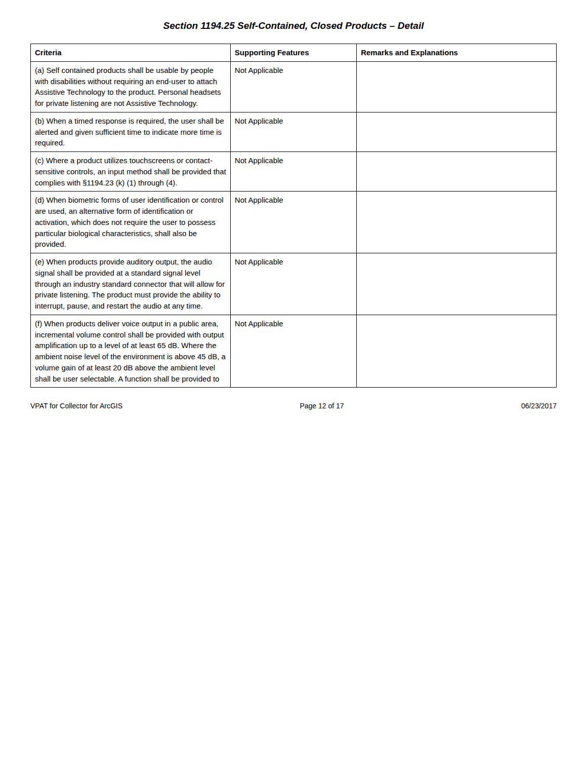Section 1194.25 Self-Contained, Closed Products – Detail
| Criteria | Supporting Features | Remarks and Explanations |
| --- | --- | --- |
| (a) Self contained products shall be usable by people with disabilities without requiring an end-user to attach Assistive Technology to the product. Personal headsets for private listening are not Assistive Technology. | Not Applicable | |
| (b) When a timed response is required, the user shall be alerted and given sufficient time to indicate more time is required. | Not Applicable | |
| (c) Where a product utilizes touchscreens or contact-sensitive controls, an input method shall be provided that complies with §1194.23 (k) (1) through (4). | Not Applicable | |
| (d) When biometric forms of user identification or control are used, an alternative form of identification or activation, which does not require the user to possess particular biological characteristics, shall also be provided. | Not Applicable | |
| (e) When products provide auditory output, the audio signal shall be provided at a standard signal level through an industry standard connector that will allow for private listening. The product must provide the ability to interrupt, pause, and restart the audio at any time. | Not Applicable | |
| (f) When products deliver voice output in a public area, incremental volume control shall be provided with output amplification up to a level of at least 65 dB. Where the ambient noise level of the environment is above 45 dB, a volume gain of at least 20 dB above the ambient level shall be user selectable. A function shall be provided to | Not Applicable | |
VPAT for Collector for ArcGIS Page 12 of 17 06/23/2017